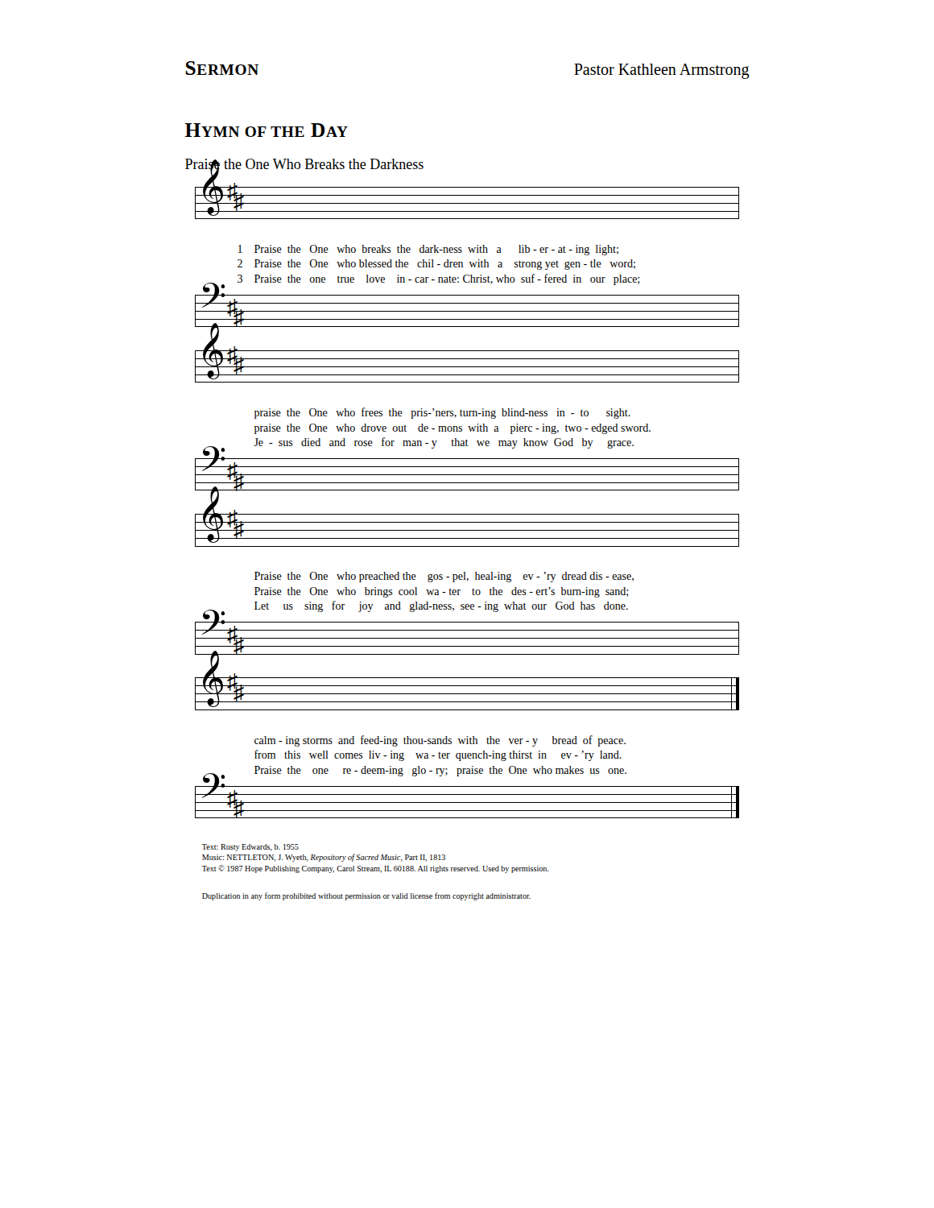SERMON
Pastor Kathleen Armstrong
HYMN OF THE DAY
Praise the One Who Breaks the Darkness
𝄞 ♯♯
1 Praise the One who breaks the dark-ness with a lib - er - at - ing light; 2 Praise the One who blessed the chil - dren with a strong yet gen - tle word; 3 Praise the one true love in - car - nate: Christ, who suf - fered in our place;
𝄢 ♯♯
𝄞 ♯♯
praise the One who frees the pris-’ners, turn-ing blind-ness in - to sight. praise the One who drove out de - mons with a pierc - ing, two - edged sword. Je - sus died and rose for man - y that we may know God by grace.
𝄢 ♯♯
𝄞 ♯♯
Praise the One who preached the gos - pel, heal-ing ev - ’ry dread dis - ease, Praise the One who brings cool wa - ter to the des - ert’s burn-ing sand; Let us sing for joy and glad-ness, see - ing what our God has done.
𝄢 ♯♯
𝄞 ♯♯
calm - ing storms and feed-ing thou-sands with the ver - y bread of peace. from this well comes liv - ing wa - ter quench-ing thirst in ev - ’ry land. Praise the one re - deem-ing glo - ry; praise the One who makes us one.
𝄢 ♯♯
Text: Rusty Edwards, b. 1955
Music: NETTLETON, J. Wyeth, Repository of Sacred Music, Part II, 1813
Text © 1987 Hope Publishing Company, Carol Stream, IL 60188. All rights reserved. Used by permission.
Duplication in any form prohibited without permission or valid license from copyright administrator.